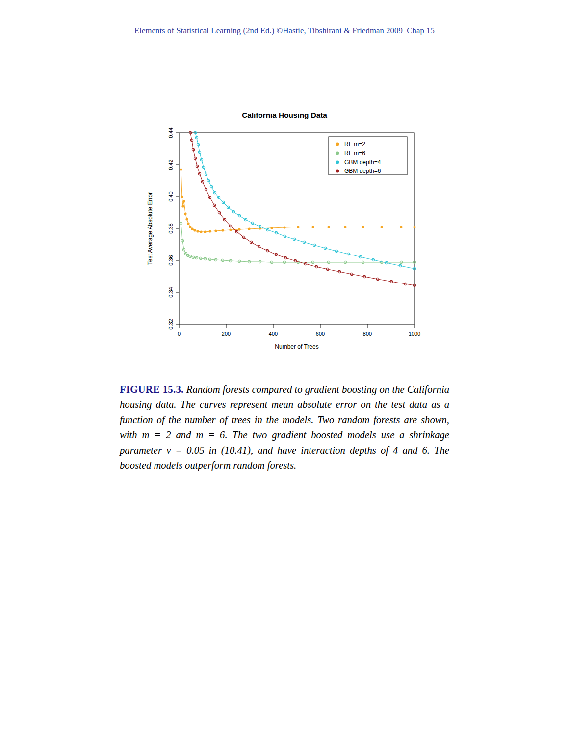Elements of Statistical Learning (2nd Ed.) ©Hastie, Tibshirani & Friedman 2009 Chap 15
California Housing Data
0.32 0.34 0.36 0.38 0.40 0.42 0.44 Test Average Absolute Error 0 200 400 600 800 1000 Number of Trees RF m=2 RF m=6 GBM depth=4 GBM depth=6
FIGURE 15.3. Random forests compared to gradient boosting on the California housing data. The curves represent mean absolute error on the test data as a function of the number of trees in the models. Two random forests are shown, with m = 2 and m = 6. The two gradient boosted models use a shrinkage parameter ν = 0.05 in (10.41), and have interaction depths of 4 and 6. The boosted models outperform random forests.